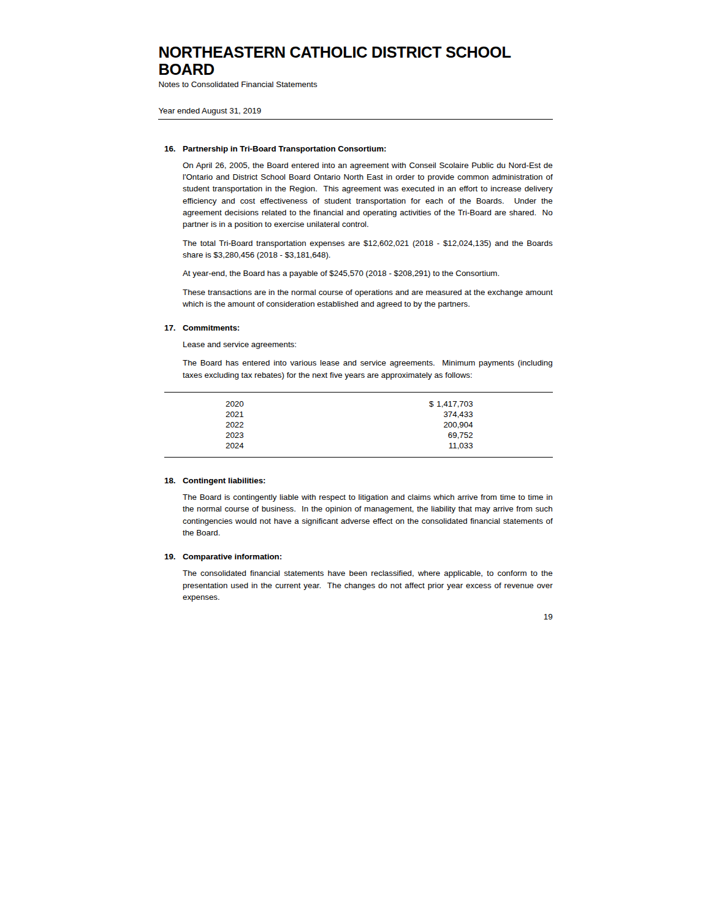NORTHEASTERN CATHOLIC DISTRICT SCHOOL BOARD
Notes to Consolidated Financial Statements
Year ended August 31, 2019
16. Partnership in Tri-Board Transportation Consortium:
On April 26, 2005, the Board entered into an agreement with Conseil Scolaire Public du Nord-Est de l'Ontario and District School Board Ontario North East in order to provide common administration of student transportation in the Region. This agreement was executed in an effort to increase delivery efficiency and cost effectiveness of student transportation for each of the Boards. Under the agreement decisions related to the financial and operating activities of the Tri-Board are shared. No partner is in a position to exercise unilateral control.
The total Tri-Board transportation expenses are $12,602,021 (2018 - $12,024,135) and the Boards share is $3,280,456 (2018 - $3,181,648).
At year-end, the Board has a payable of $245,570 (2018 - $208,291) to the Consortium.
These transactions are in the normal course of operations and are measured at the exchange amount which is the amount of consideration established and agreed to by the partners.
17. Commitments:
Lease and service agreements:
The Board has entered into various lease and service agreements. Minimum payments (including taxes excluding tax rebates) for the next five years are approximately as follows:
| 2020 | $ | 1,417,703 |
| 2021 | | 374,433 |
| 2022 | | 200,904 |
| 2023 | | 69,752 |
| 2024 | | 11,033 |
18. Contingent liabilities:
The Board is contingently liable with respect to litigation and claims which arrive from time to time in the normal course of business. In the opinion of management, the liability that may arrive from such contingencies would not have a significant adverse effect on the consolidated financial statements of the Board.
19. Comparative information:
The consolidated financial statements have been reclassified, where applicable, to conform to the presentation used in the current year. The changes do not affect prior year excess of revenue over expenses.
19